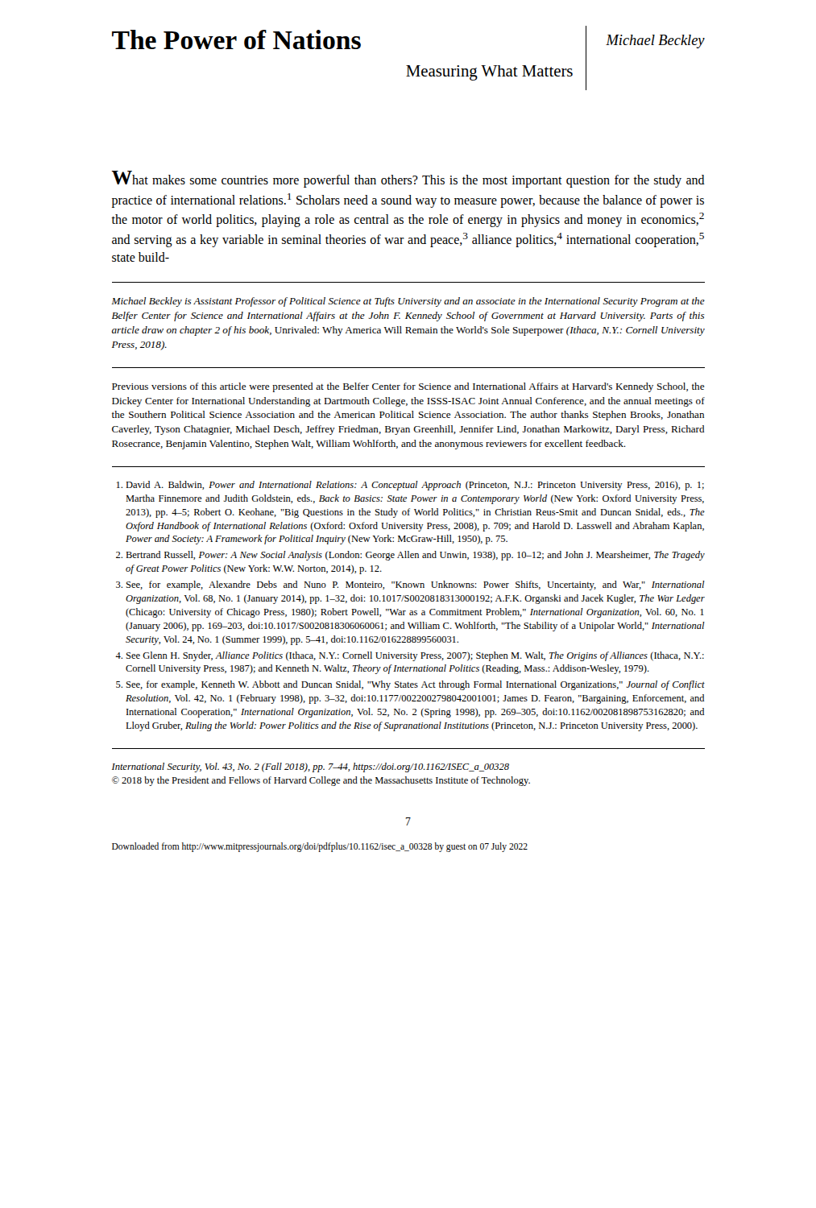The Power of Nations Measuring What Matters
Michael Beckley
What makes some countries more powerful than others? This is the most important question for the study and practice of international relations.1 Scholars need a sound way to measure power, because the balance of power is the motor of world politics, playing a role as central as the role of energy in physics and money in economics,2 and serving as a key variable in seminal theories of war and peace,3 alliance politics,4 international cooperation,5 state build-
Michael Beckley is Assistant Professor of Political Science at Tufts University and an associate in the International Security Program at the Belfer Center for Science and International Affairs at the John F. Kennedy School of Government at Harvard University. Parts of this article draw on chapter 2 of his book, Unrivaled: Why America Will Remain the World's Sole Superpower (Ithaca, N.Y.: Cornell University Press, 2018).
Previous versions of this article were presented at the Belfer Center for Science and International Affairs at Harvard's Kennedy School, the Dickey Center for International Understanding at Dartmouth College, the ISSS-ISAC Joint Annual Conference, and the annual meetings of the Southern Political Science Association and the American Political Science Association. The author thanks Stephen Brooks, Jonathan Caverley, Tyson Chatagnier, Michael Desch, Jeffrey Friedman, Bryan Greenhill, Jennifer Lind, Jonathan Markowitz, Daryl Press, Richard Rosecrance, Benjamin Valentino, Stephen Walt, William Wohlforth, and the anonymous reviewers for excellent feedback.
David A. Baldwin, Power and International Relations: A Conceptual Approach (Princeton, N.J.: Princeton University Press, 2016), p. 1; Martha Finnemore and Judith Goldstein, eds., Back to Basics: State Power in a Contemporary World (New York: Oxford University Press, 2013), pp. 4–5; Robert O. Keohane, "Big Questions in the Study of World Politics," in Christian Reus-Smit and Duncan Snidal, eds., The Oxford Handbook of International Relations (Oxford: Oxford University Press, 2008), p. 709; and Harold D. Lasswell and Abraham Kaplan, Power and Society: A Framework for Political Inquiry (New York: McGraw-Hill, 1950), p. 75.
Bertrand Russell, Power: A New Social Analysis (London: George Allen and Unwin, 1938), pp. 10–12; and John J. Mearsheimer, The Tragedy of Great Power Politics (New York: W.W. Norton, 2014), p. 12.
See, for example, Alexandre Debs and Nuno P. Monteiro, "Known Unknowns: Power Shifts, Uncertainty, and War," International Organization, Vol. 68, No. 1 (January 2014), pp. 1–32, doi: 10.1017/S0020818313000192; A.F.K. Organski and Jacek Kugler, The War Ledger (Chicago: University of Chicago Press, 1980); Robert Powell, "War as a Commitment Problem," International Organization, Vol. 60, No. 1 (January 2006), pp. 169–203, doi:10.1017/S0020818306060061; and William C. Wohlforth, "The Stability of a Unipolar World," International Security, Vol. 24, No. 1 (Summer 1999), pp. 5–41, doi:10.1162/016228899560031.
See Glenn H. Snyder, Alliance Politics (Ithaca, N.Y.: Cornell University Press, 2007); Stephen M. Walt, The Origins of Alliances (Ithaca, N.Y.: Cornell University Press, 1987); and Kenneth N. Waltz, Theory of International Politics (Reading, Mass.: Addison-Wesley, 1979).
See, for example, Kenneth W. Abbott and Duncan Snidal, "Why States Act through Formal International Organizations," Journal of Conflict Resolution, Vol. 42, No. 1 (February 1998), pp. 3–32, doi:10.1177/0022002798042001001; James D. Fearon, "Bargaining, Enforcement, and International Cooperation," International Organization, Vol. 52, No. 2 (Spring 1998), pp. 269–305, doi:10.1162/002081898753162820; and Lloyd Gruber, Ruling the World: Power Politics and the Rise of Supranational Institutions (Princeton, N.J.: Princeton University Press, 2000).
International Security, Vol. 43, No. 2 (Fall 2018), pp. 7–44, https://doi.org/10.1162/ISEC_a_00328
© 2018 by the President and Fellows of Harvard College and the Massachusetts Institute of Technology.
7
Downloaded from http://www.mitpressjournals.org/doi/pdfplus/10.1162/isec_a_00328 by guest on 07 July 2022